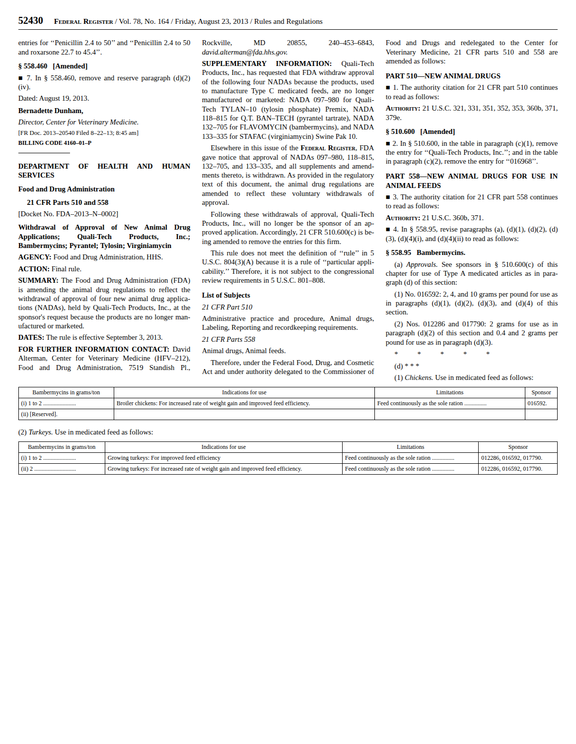52430
Federal Register / Vol. 78, No. 164 / Friday, August 23, 2013 / Rules and Regulations
entries for ‘‘Penicillin 2.4 to 50’’ and ‘‘Penicillin 2.4 to 50 and roxarsone 22.7 to 45.4’’.
§ 558.460 [Amended]
■ 7. In § 558.460, remove and reserve paragraph (d)(2)(iv).
Dated: August 19, 2013.
Bernadette Dunham,
Director, Center for Veterinary Medicine.
[FR Doc. 2013–20540 Filed 8–22–13; 8:45 am]
BILLING CODE 4160–01–P
DEPARTMENT OF HEALTH AND HUMAN SERVICES
Food and Drug Administration
21 CFR Parts 510 and 558
[Docket No. FDA–2013–N–0002]
Withdrawal of Approval of New Animal Drug Applications; Quali-Tech Products, Inc.; Bambermycins; Pyrantel; Tylosin; Virginiamycin
AGENCY: Food and Drug Administration, HHS.
ACTION: Final rule.
SUMMARY: The Food and Drug Administration (FDA) is amending the animal drug regulations to reflect the withdrawal of approval of four new animal drug applications (NADAs), held by Quali-Tech Products, Inc., at the sponsor's request because the products are no longer manufactured or marketed.
DATES: The rule is effective September 3, 2013.
FOR FURTHER INFORMATION CONTACT: David Alterman, Center for Veterinary Medicine (HFV–212), Food and Drug Administration, 7519 Standish Pl., Rockville, MD 20855, 240–453–6843, david.alterman@fda.hhs.gov.
SUPPLEMENTARY INFORMATION: Quali-Tech Products, Inc., has requested that FDA withdraw approval of the following four NADAs because the products, used to manufacture Type C medicated feeds, are no longer manufactured or marketed: NADA 097–980 for Quali-Tech TYLAN–10 (tylosin phosphate) Premix, NADA 118–815 for Q.T. BAN–TECH (pyrantel tartrate), NADA 132–705 for FLAVOMYCIN (bambermycins), and NADA 133–335 for STAFAC (virginiamycin) Swine Pak 10.
Elsewhere in this issue of the Federal Register, FDA gave notice that approval of NADAs 097–980, 118–815, 132–705, and 133–335, and all supplements and amendments thereto, is withdrawn. As provided in the regulatory text of this document, the animal drug regulations are amended to reflect these voluntary withdrawals of approval.
Following these withdrawals of approval, Quali-Tech Products, Inc., will no longer be the sponsor of an approved application. Accordingly, 21 CFR 510.600(c) is being amended to remove the entries for this firm.
This rule does not meet the definition of ‘‘rule’’ in 5 U.S.C. 804(3)(A) because it is a rule of ‘‘particular applicability.’’ Therefore, it is not subject to the congressional review requirements in 5 U.S.C. 801–808.
List of Subjects
21 CFR Part 510
Administrative practice and procedure, Animal drugs, Labeling, Reporting and recordkeeping requirements.
21 CFR Parts 558
Animal drugs, Animal feeds.
Therefore, under the Federal Food, Drug, and Cosmetic Act and under authority delegated to the Commissioner of Food and Drugs and redelegated to the Center for Veterinary Medicine, 21 CFR parts 510 and 558 are amended as follows:
PART 510—NEW ANIMAL DRUGS
■ 1. The authority citation for 21 CFR part 510 continues to read as follows:
Authority: 21 U.S.C. 321, 331, 351, 352, 353, 360b, 371, 379e.
§ 510.600 [Amended]
■ 2. In § 510.600, in the table in paragraph (c)(1), remove the entry for ‘‘Quali-Tech Products, Inc.’’; and in the table in paragraph (c)(2), remove the entry for ‘‘016968’’.
PART 558—NEW ANIMAL DRUGS FOR USE IN ANIMAL FEEDS
■ 3. The authority citation for 21 CFR part 558 continues to read as follows:
Authority: 21 U.S.C. 360b, 371.
■ 4. In § 558.95, revise paragraphs (a), (d)(1), (d)(2), (d)(3), (d)(4)(i), and (d)(4)(ii) to read as follows:
§ 558.95 Bambermycins.
(a) Approvals. See sponsors in § 510.600(c) of this chapter for use of Type A medicated articles as in paragraph (d) of this section:
(1) No. 016592: 2, 4, and 10 grams per pound for use as in paragraphs (d)(1), (d)(2), (d)(3), and (d)(4) of this section.
(2) Nos. 012286 and 017790: 2 grams for use as in paragraph (d)(2) of this section and 0.4 and 2 grams per pound for use as in paragraph (d)(3).
* * * * *
(d) * * *
(1) Chickens. Use in medicated feed as follows:
| Bambermycins in grams/ton | Indications for use | Limitations | Sponsor |
| --- | --- | --- | --- |
| (i) 1 to 2 ...................... | Broiler chickens: For increased rate of weight gain and improved feed efficiency. | Feed continuously as the sole ration ............... | 016592. |
| (ii) [Reserved]. | | | |
(2) Turkeys. Use in medicated feed as follows:
| Bambermycins in grams/ton | Indications for use | Limitations | Sponsor |
| --- | --- | --- | --- |
| (i) 1 to 2 ...................... | Growing turkeys: For improved feed efficiency | Feed continuously as the sole ration ............... | 012286, 016592, 017790. |
| (ii) 2 ............................ | Growing turkeys: For increased rate of weight gain and improved feed efficiency. | Feed continuously as the sole ration ............... | 012286, 016592, 017790. |